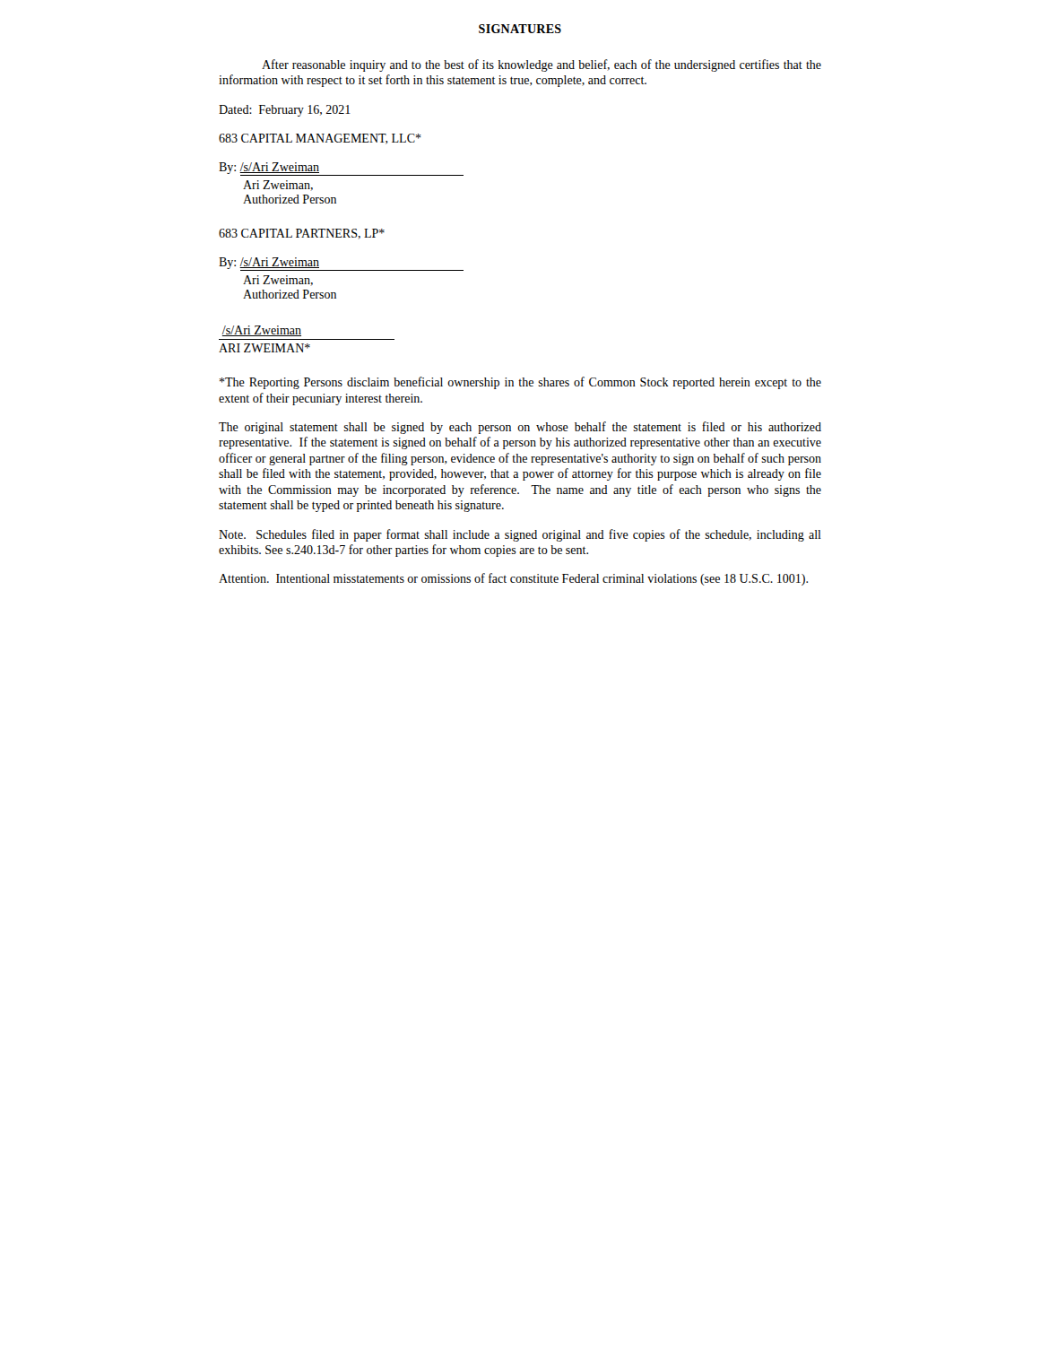SIGNATURES
After reasonable inquiry and to the best of its knowledge and belief, each of the undersigned certifies that the information with respect to it set forth in this statement is true, complete, and correct.
Dated: February 16, 2021
683 CAPITAL MANAGEMENT, LLC*
By: /s/Ari Zweiman
Ari Zweiman,
Authorized Person
683 CAPITAL PARTNERS, LP*
By: /s/Ari Zweiman
Ari Zweiman,
Authorized Person
/s/Ari Zweiman
ARI ZWEIMAN*
*The Reporting Persons disclaim beneficial ownership in the shares of Common Stock reported herein except to the extent of their pecuniary interest therein.
The original statement shall be signed by each person on whose behalf the statement is filed or his authorized representative. If the statement is signed on behalf of a person by his authorized representative other than an executive officer or general partner of the filing person, evidence of the representative's authority to sign on behalf of such person shall be filed with the statement, provided, however, that a power of attorney for this purpose which is already on file with the Commission may be incorporated by reference. The name and any title of each person who signs the statement shall be typed or printed beneath his signature.
Note. Schedules filed in paper format shall include a signed original and five copies of the schedule, including all exhibits. See s.240.13d-7 for other parties for whom copies are to be sent.
Attention. Intentional misstatements or omissions of fact constitute Federal criminal violations (see 18 U.S.C. 1001).